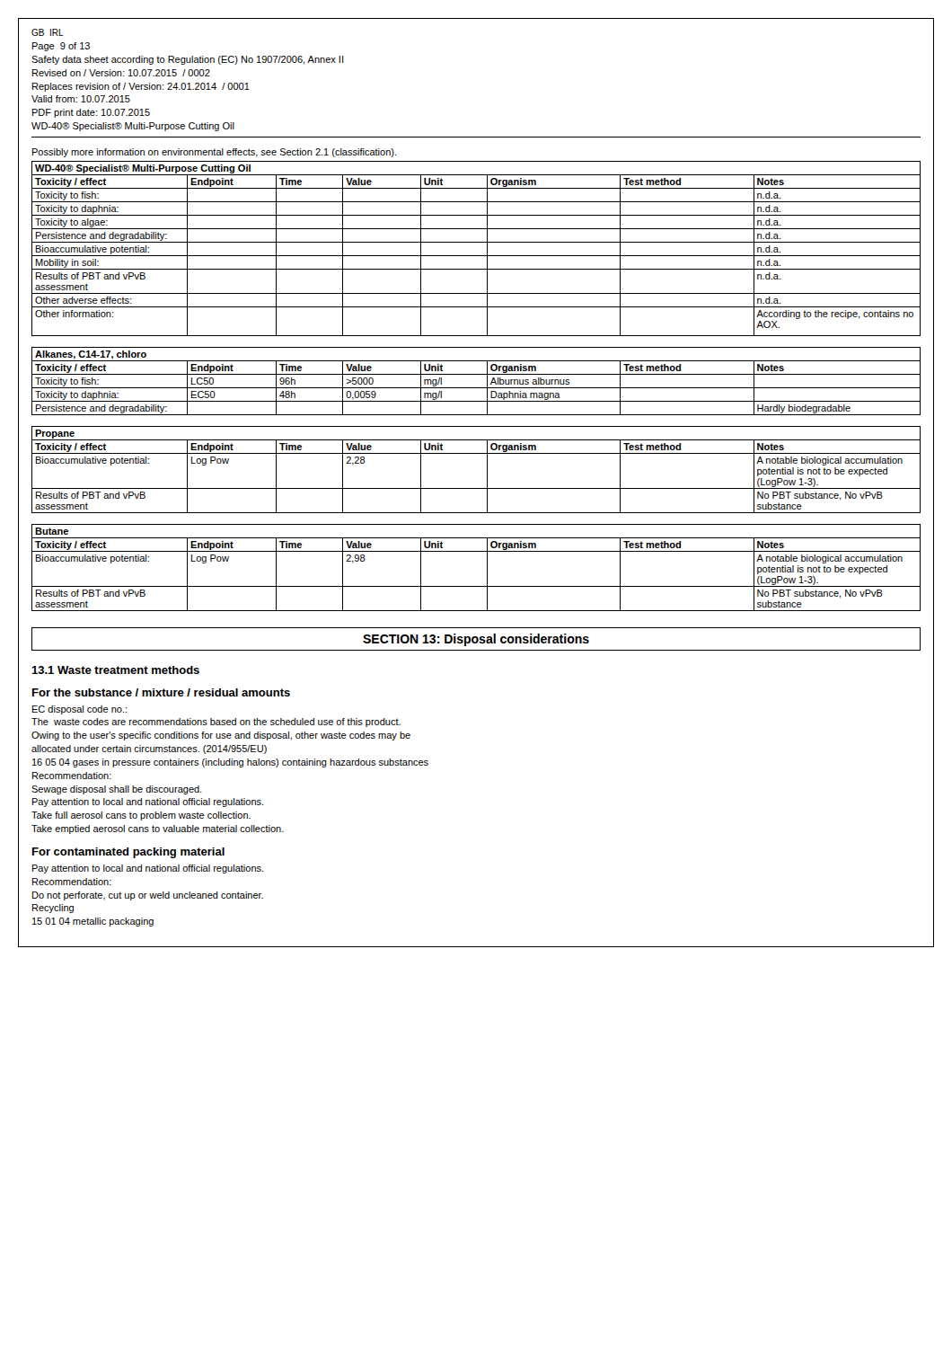GB IRL
Page 9 of 13
Safety data sheet according to Regulation (EC) No 1907/2006, Annex II
Revised on / Version: 10.07.2015 / 0002
Replaces revision of / Version: 24.01.2014 / 0001
Valid from: 10.07.2015
PDF print date: 10.07.2015
WD-40® Specialist® Multi-Purpose Cutting Oil
Possibly more information on environmental effects, see Section 2.1 (classification).
WD-40® Specialist® Multi-Purpose Cutting Oil
| Toxicity / effect | Endpoint | Time | Value | Unit | Organism | Test method | Notes |
| --- | --- | --- | --- | --- | --- | --- | --- |
| Toxicity to fish: | | | | | | | n.d.a. |
| Toxicity to daphnia: | | | | | | | n.d.a. |
| Toxicity to algae: | | | | | | | n.d.a. |
| Persistence and degradability: | | | | | | | n.d.a. |
| Bioaccumulative potential: | | | | | | | n.d.a. |
| Mobility in soil: | | | | | | | n.d.a. |
| Results of PBT and vPvB assessment | | | | | | | n.d.a. |
| Other adverse effects: | | | | | | | n.d.a. |
| Other information: | | | | | | | According to the recipe, contains no AOX. |
Alkanes, C14-17, chloro
| Toxicity / effect | Endpoint | Time | Value | Unit | Organism | Test method | Notes |
| --- | --- | --- | --- | --- | --- | --- | --- |
| Toxicity to fish: | LC50 | 96h | >5000 | mg/l | Alburnus alburnus | | |
| Toxicity to daphnia: | EC50 | 48h | 0,0059 | mg/l | Daphnia magna | | |
| Persistence and degradability: | | | | | | | Hardly biodegradable |
Propane
| Toxicity / effect | Endpoint | Time | Value | Unit | Organism | Test method | Notes |
| --- | --- | --- | --- | --- | --- | --- | --- |
| Bioaccumulative potential: | Log Pow | | 2,28 | | | | A notable biological accumulation potential is not to be expected (LogPow 1-3). |
| Results of PBT and vPvB assessment | | | | | | | No PBT substance, No vPvB substance |
Butane
| Toxicity / effect | Endpoint | Time | Value | Unit | Organism | Test method | Notes |
| --- | --- | --- | --- | --- | --- | --- | --- |
| Bioaccumulative potential: | Log Pow | | 2,98 | | | | A notable biological accumulation potential is not to be expected (LogPow 1-3). |
| Results of PBT and vPvB assessment | | | | | | | No PBT substance, No vPvB substance |
SECTION 13: Disposal considerations
13.1 Waste treatment methods
For the substance / mixture / residual amounts
EC disposal code no.:
The waste codes are recommendations based on the scheduled use of this product.
Owing to the user's specific conditions for use and disposal, other waste codes may be
allocated under certain circumstances. (2014/955/EU)
16 05 04 gases in pressure containers (including halons) containing hazardous substances
Recommendation:
Sewage disposal shall be discouraged.
Pay attention to local and national official regulations.
Take full aerosol cans to problem waste collection.
Take emptied aerosol cans to valuable material collection.
For contaminated packing material
Pay attention to local and national official regulations.
Recommendation:
Do not perforate, cut up or weld uncleaned container.
Recycling
15 01 04 metallic packaging